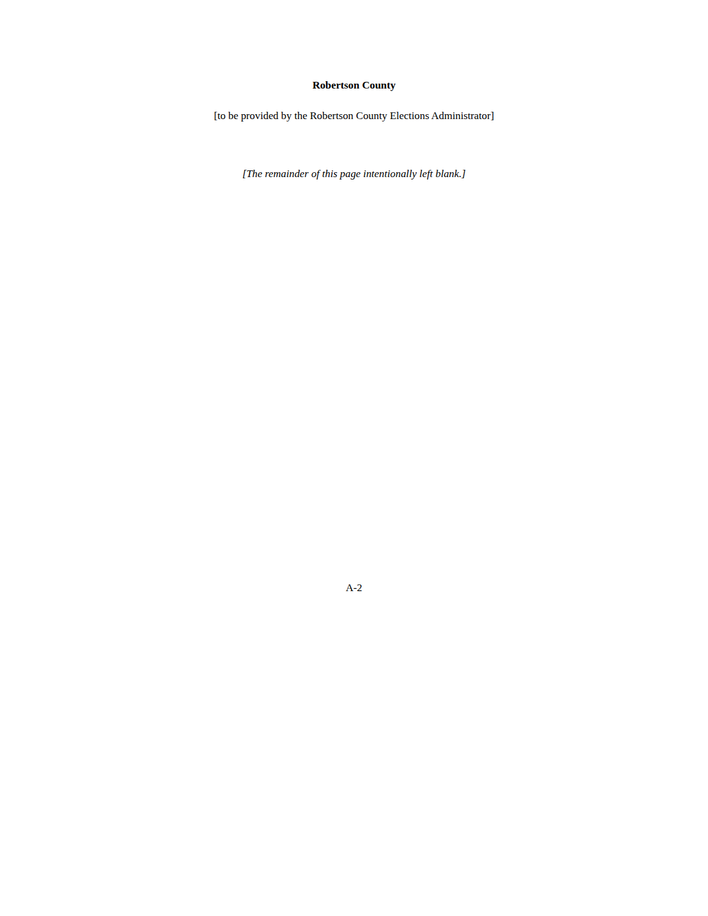Robertson County
[to be provided by the Robertson County Elections Administrator]
[The remainder of this page intentionally left blank.]
A-2